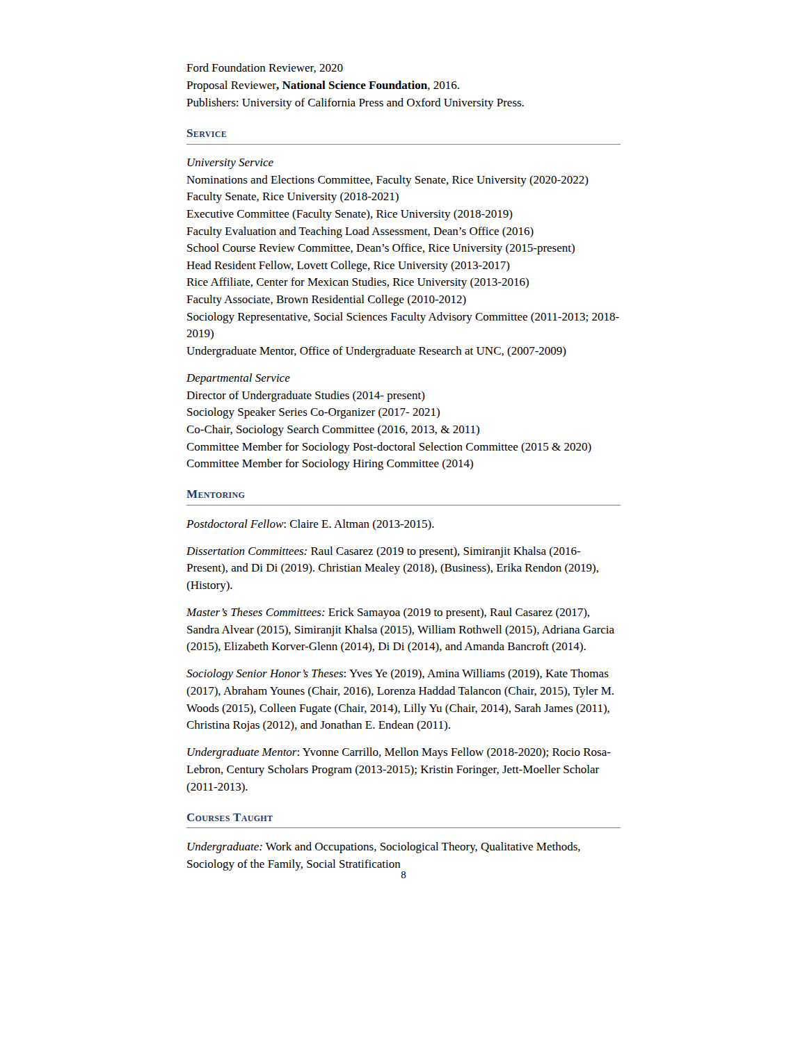Ford Foundation Reviewer, 2020
Proposal Reviewer, National Science Foundation, 2016.
Publishers: University of California Press and Oxford University Press.
Service
University Service
Nominations and Elections Committee, Faculty Senate, Rice University (2020-2022)
Faculty Senate, Rice University (2018-2021)
Executive Committee (Faculty Senate), Rice University (2018-2019)
Faculty Evaluation and Teaching Load Assessment, Dean’s Office (2016)
School Course Review Committee, Dean’s Office, Rice University (2015-present)
Head Resident Fellow, Lovett College, Rice University (2013-2017)
Rice Affiliate, Center for Mexican Studies, Rice University (2013-2016)
Faculty Associate, Brown Residential College (2010-2012)
Sociology Representative, Social Sciences Faculty Advisory Committee (2011-2013; 2018-2019)
Undergraduate Mentor, Office of Undergraduate Research at UNC, (2007-2009)
Departmental Service
Director of Undergraduate Studies (2014- present)
Sociology Speaker Series Co-Organizer (2017- 2021)
Co-Chair, Sociology Search Committee (2016, 2013, & 2011)
Committee Member for Sociology Post-doctoral Selection Committee (2015 & 2020)
Committee Member for Sociology Hiring Committee (2014)
Mentoring
Postdoctoral Fellow: Claire E. Altman (2013-2015).
Dissertation Committees: Raul Casarez (2019 to present), Simiranjit Khalsa (2016-Present), and Di Di (2019). Christian Mealey (2018), (Business), Erika Rendon (2019), (History).
Master’s Theses Committees: Erick Samayoa (2019 to present), Raul Casarez (2017), Sandra Alvear (2015), Simiranjit Khalsa (2015), William Rothwell (2015), Adriana Garcia (2015), Elizabeth Korver-Glenn (2014), Di Di (2014), and Amanda Bancroft (2014).
Sociology Senior Honor’s Theses: Yves Ye (2019), Amina Williams (2019), Kate Thomas (2017), Abraham Younes (Chair, 2016), Lorenza Haddad Talancon (Chair, 2015), Tyler M. Woods (2015), Colleen Fugate (Chair, 2014), Lilly Yu (Chair, 2014), Sarah James (2011), Christina Rojas (2012), and Jonathan E. Endean (2011).
Undergraduate Mentor: Yvonne Carrillo, Mellon Mays Fellow (2018-2020); Rocio Rosa-Lebron, Century Scholars Program (2013-2015); Kristin Foringer, Jett-Moeller Scholar (2011-2013).
Courses Taught
Undergraduate: Work and Occupations, Sociological Theory, Qualitative Methods, Sociology of the Family, Social Stratification
8